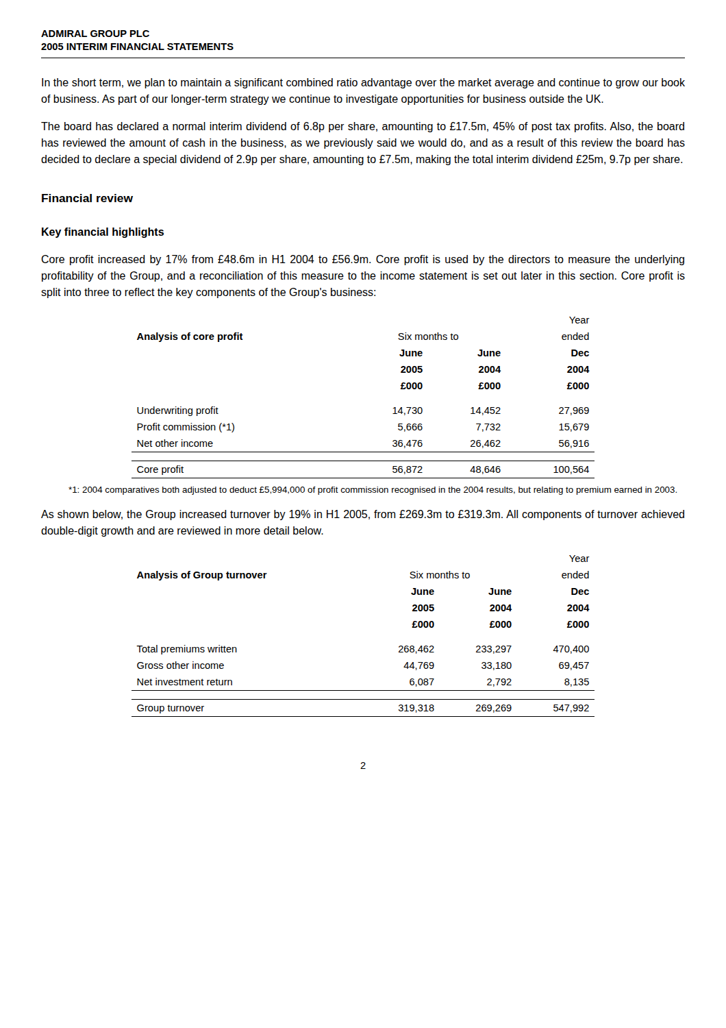ADMIRAL GROUP PLC
2005 INTERIM FINANCIAL STATEMENTS
In the short term, we plan to maintain a significant combined ratio advantage over the market average and continue to grow our book of business. As part of our longer-term strategy we continue to investigate opportunities for business outside the UK.
The board has declared a normal interim dividend of 6.8p per share, amounting to £17.5m, 45% of post tax profits. Also, the board has reviewed the amount of cash in the business, as we previously said we would do, and as a result of this review the board has decided to declare a special dividend of 2.9p per share, amounting to £7.5m, making the total interim dividend £25m, 9.7p per share.
Financial review
Key financial highlights
Core profit increased by 17% from £48.6m in H1 2004 to £56.9m. Core profit is used by the directors to measure the underlying profitability of the Group, and a reconciliation of this measure to the income statement is set out later in this section. Core profit is split into three to reflect the key components of the Group's business:
| | | | Year |
| --- | --- | --- | --- |
| Analysis of core profit | Six months to | ended |
| | June | June | Dec |
| | 2005 | 2004 | 2004 |
| | £000 | £000 | £000 |
| Underwriting profit | 14,730 | 14,452 | 27,969 |
| Profit commission (*1) | 5,666 | 7,732 | 15,679 |
| Net other income | 36,476 | 26,462 | 56,916 |
| Core profit | 56,872 | 48,646 | 100,564 |
*1: 2004 comparatives both adjusted to deduct £5,994,000 of profit commission recognised in the 2004 results, but relating to premium earned in 2003.
As shown below, the Group increased turnover by 19% in H1 2005, from £269.3m to £319.3m. All components of turnover achieved double-digit growth and are reviewed in more detail below.
| | | | Year |
| --- | --- | --- | --- |
| Analysis of Group turnover | Six months to | ended |
| | June | June | Dec |
| | 2005 | 2004 | 2004 |
| | £000 | £000 | £000 |
| Total premiums written | 268,462 | 233,297 | 470,400 |
| Gross other income | 44,769 | 33,180 | 69,457 |
| Net investment return | 6,087 | 2,792 | 8,135 |
| Group turnover | 319,318 | 269,269 | 547,992 |
2